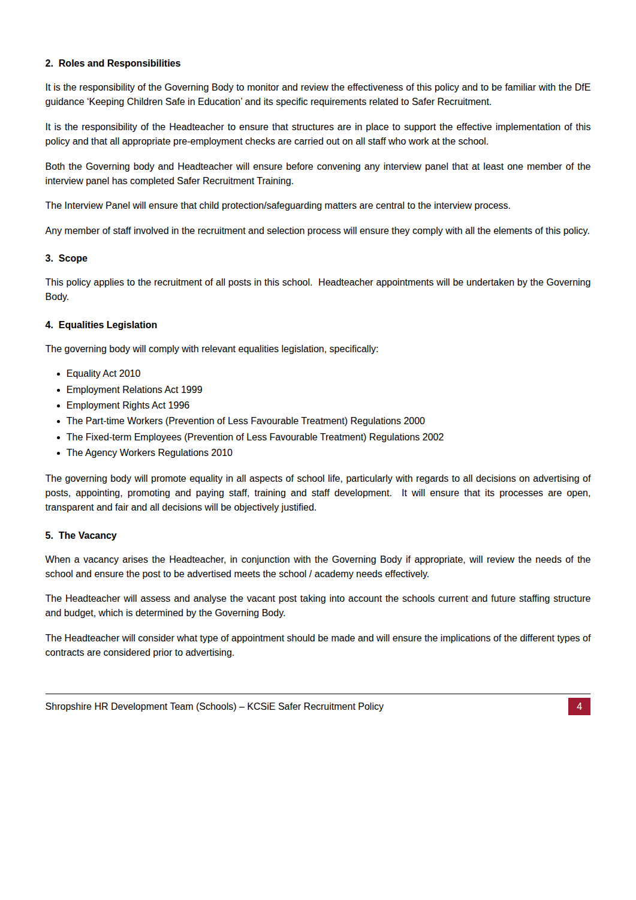2. Roles and Responsibilities
It is the responsibility of the Governing Body to monitor and review the effectiveness of this policy and to be familiar with the DfE guidance ‘Keeping Children Safe in Education’ and its specific requirements related to Safer Recruitment.
It is the responsibility of the Headteacher to ensure that structures are in place to support the effective implementation of this policy and that all appropriate pre-employment checks are carried out on all staff who work at the school.
Both the Governing body and Headteacher will ensure before convening any interview panel that at least one member of the interview panel has completed Safer Recruitment Training.
The Interview Panel will ensure that child protection/safeguarding matters are central to the interview process.
Any member of staff involved in the recruitment and selection process will ensure they comply with all the elements of this policy.
3. Scope
This policy applies to the recruitment of all posts in this school. Headteacher appointments will be undertaken by the Governing Body.
4. Equalities Legislation
The governing body will comply with relevant equalities legislation, specifically:
Equality Act 2010
Employment Relations Act 1999
Employment Rights Act 1996
The Part-time Workers (Prevention of Less Favourable Treatment) Regulations 2000
The Fixed-term Employees (Prevention of Less Favourable Treatment) Regulations 2002
The Agency Workers Regulations 2010
The governing body will promote equality in all aspects of school life, particularly with regards to all decisions on advertising of posts, appointing, promoting and paying staff, training and staff development. It will ensure that its processes are open, transparent and fair and all decisions will be objectively justified.
5. The Vacancy
When a vacancy arises the Headteacher, in conjunction with the Governing Body if appropriate, will review the needs of the school and ensure the post to be advertised meets the school / academy needs effectively.
The Headteacher will assess and analyse the vacant post taking into account the schools current and future staffing structure and budget, which is determined by the Governing Body.
The Headteacher will consider what type of appointment should be made and will ensure the implications of the different types of contracts are considered prior to advertising.
Shropshire HR Development Team (Schools) – KCSiE Safer Recruitment Policy 4